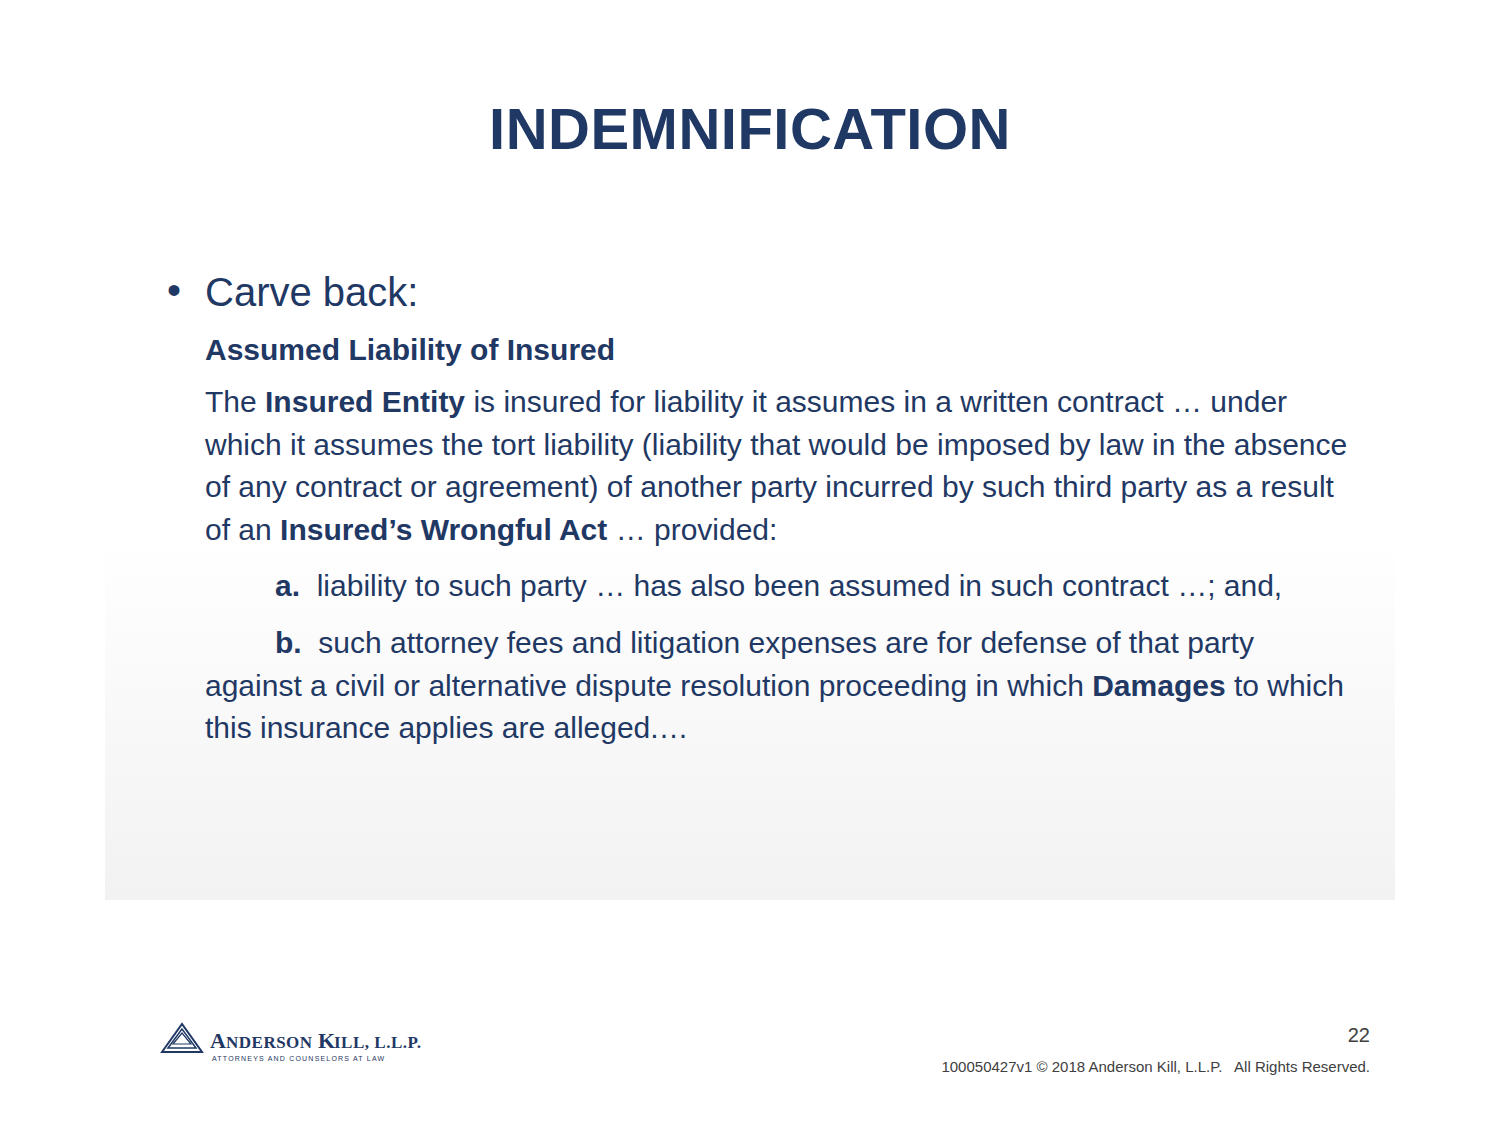INDEMNIFICATION
Carve back:
Assumed Liability of Insured
The Insured Entity is insured for liability it assumes in a written contract … under which it assumes the tort liability (liability that would be imposed by law in the absence of any contract or agreement) of another party incurred by such third party as a result of an Insured’s Wrongful Act … provided:
a. liability to such party … has also been assumed in such contract …; and,
b. such attorney fees and litigation expenses are for defense of that party against a civil or alternative dispute resolution proceeding in which Damages to which this insurance applies are alleged.…
A NDERSON K ILL, L.L.P. ATTORNEYS AND COUNSELORS AT LAW
22
100050427v1 © 2018 Anderson Kill, L.L.P. All Rights Reserved.